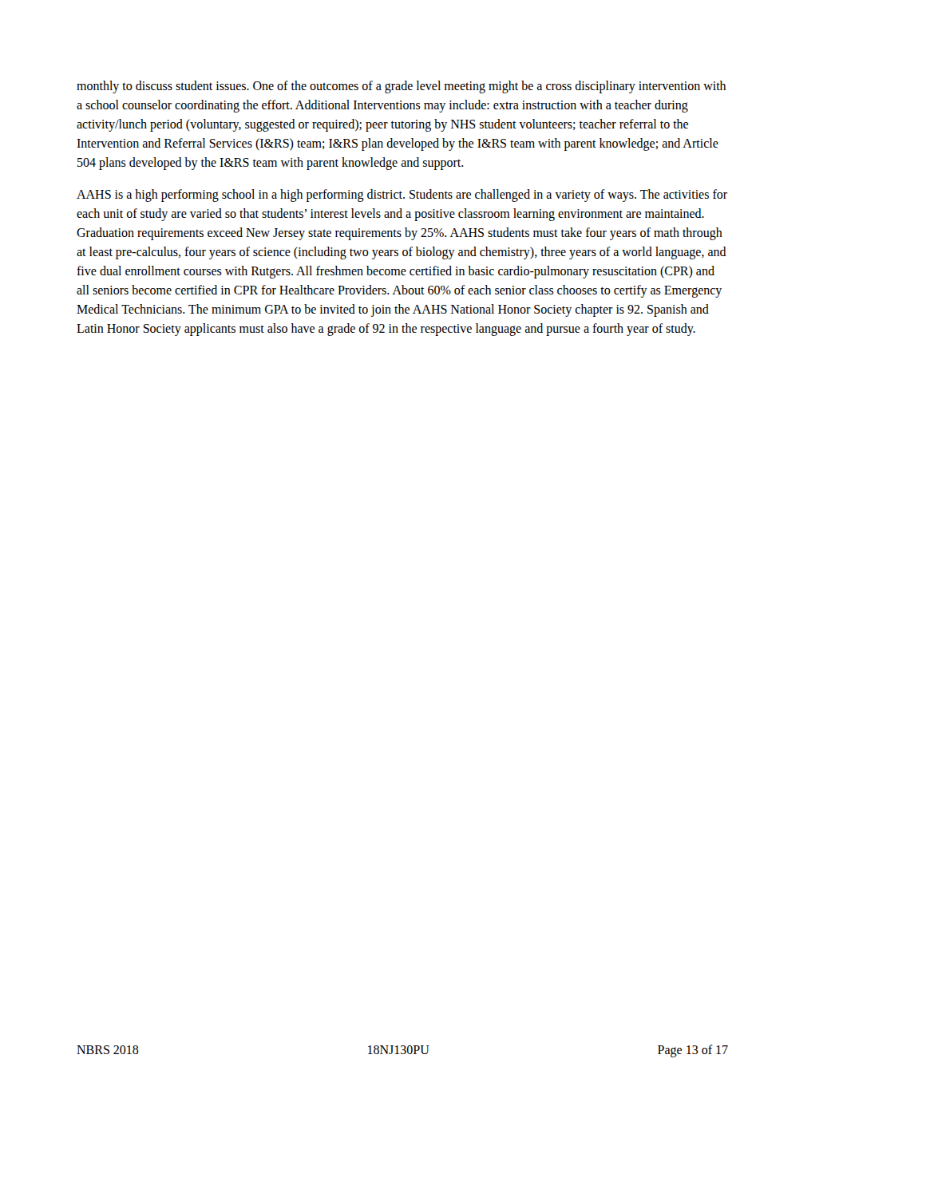monthly to discuss student issues. One of the outcomes of a grade level meeting might be a cross disciplinary intervention with a school counselor coordinating the effort. Additional Interventions may include: extra instruction with a teacher during activity/lunch period (voluntary, suggested or required); peer tutoring by NHS student volunteers; teacher referral to the Intervention and Referral Services (I&RS) team; I&RS plan developed by the I&RS team with parent knowledge; and Article 504 plans developed by the I&RS team with parent knowledge and support.
AAHS is a high performing school in a high performing district. Students are challenged in a variety of ways. The activities for each unit of study are varied so that students’ interest levels and a positive classroom learning environment are maintained. Graduation requirements exceed New Jersey state requirements by 25%. AAHS students must take four years of math through at least pre-calculus, four years of science (including two years of biology and chemistry), three years of a world language, and five dual enrollment courses with Rutgers. All freshmen become certified in basic cardio-pulmonary resuscitation (CPR) and all seniors become certified in CPR for Healthcare Providers. About 60% of each senior class chooses to certify as Emergency Medical Technicians. The minimum GPA to be invited to join the AAHS National Honor Society chapter is 92. Spanish and Latin Honor Society applicants must also have a grade of 92 in the respective language and pursue a fourth year of study.
NBRS 2018 18NJ130PU Page 13 of 17